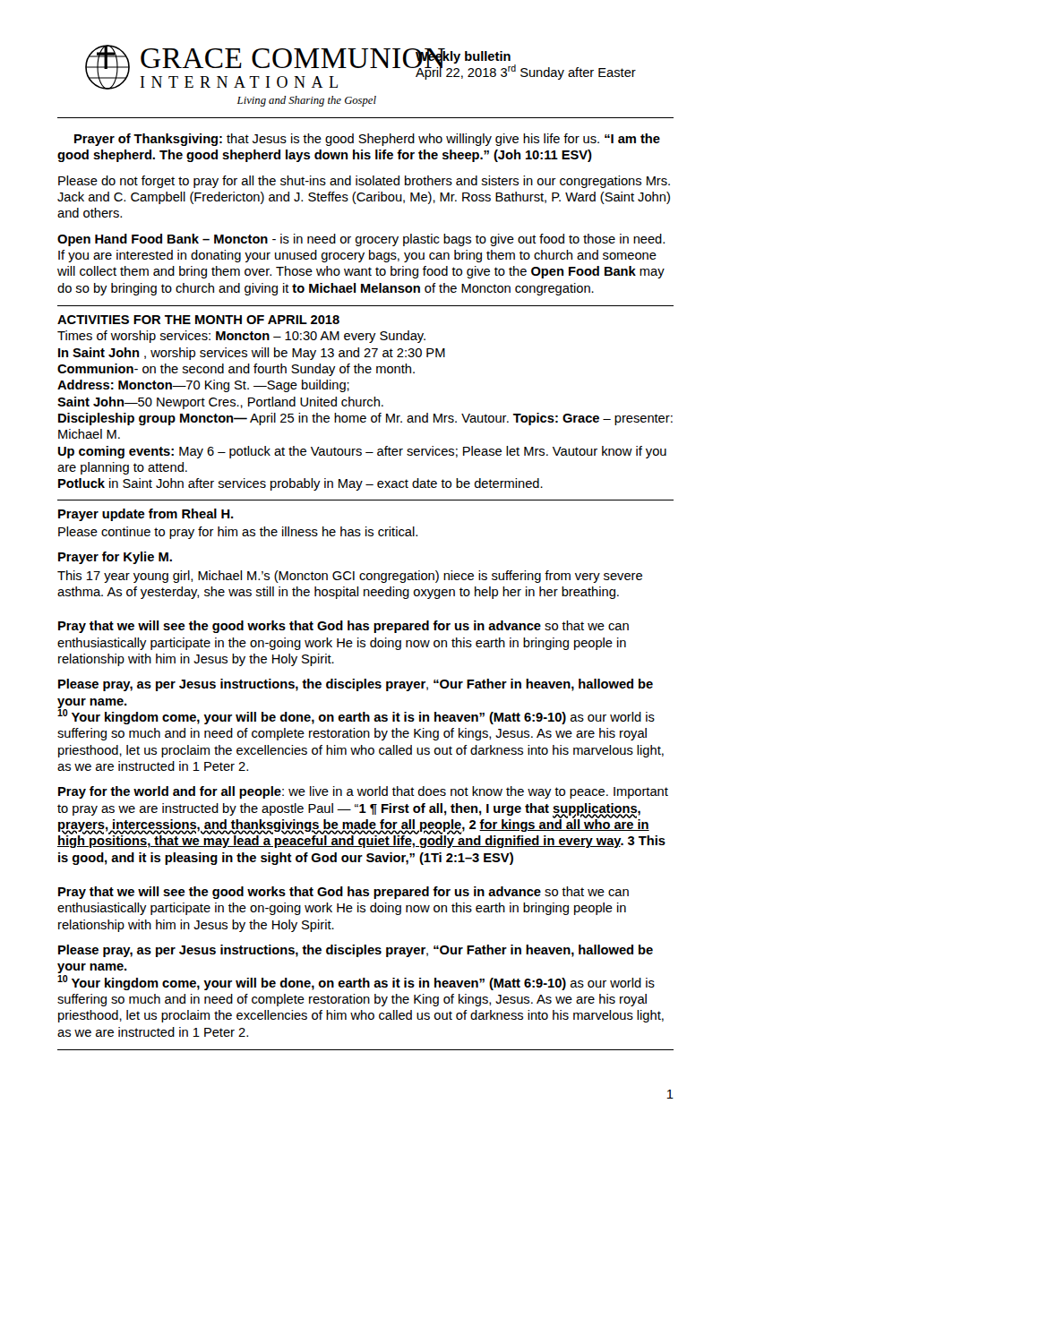GRACE COMMUNION
INTERNATIONAL
Living and Sharing the Gospel
Weekly bulletin
April 22, 2018 3rd Sunday after Easter
Prayer of Thanksgiving: that Jesus is the good Shepherd who willingly give his life for us. “I am the good shepherd. The good shepherd lays down his life for the sheep.” (Joh 10:11 ESV)
Please do not forget to pray for all the shut-ins and isolated brothers and sisters in our congregations Mrs. Jack and C. Campbell (Fredericton) and J. Steffes (Caribou, Me), Mr. Ross Bathurst, P. Ward (Saint John) and others.
Open Hand Food Bank – Moncton - is in need or grocery plastic bags to give out food to those in need. If you are interested in donating your unused grocery bags, you can bring them to church and someone will collect them and bring them over. Those who want to bring food to give to the Open Food Bank may do so by bringing to church and giving it to Michael Melanson of the Moncton congregation.
ACTIVITIES FOR THE MONTH OF APRIL 2018
Times of worship services: Moncton – 10:30 AM every Sunday.
In Saint John , worship services will be May 13 and 27 at 2:30 PM
Communion- on the second and fourth Sunday of the month.
Address: Moncton—70 King St. —Sage building;
Saint John—50 Newport Cres., Portland United church.
Discipleship group Moncton— April 25 in the home of Mr. and Mrs. Vautour. Topics: Grace – presenter: Michael M.
Up coming events: May 6 – potluck at the Vautours – after services; Please let Mrs. Vautour know if you are planning to attend.
Potluck in Saint John after services probably in May – exact date to be determined.
Prayer update from Rheal H.
Please continue to pray for him as the illness he has is critical.
Prayer for Kylie M.
This 17 year young girl, Michael M.’s (Moncton GCI congregation) niece is suffering from very severe asthma. As of yesterday, she was still in the hospital needing oxygen to help her in her breathing.
Pray that we will see the good works that God has prepared for us in advance so that we can enthusiastically participate in the on-going work He is doing now on this earth in bringing people in relationship with him in Jesus by the Holy Spirit.
Please pray, as per Jesus instructions, the disciples prayer, “Our Father in heaven, hallowed be your name.
10 Your kingdom come, your will be done, on earth as it is in heaven” (Matt 6:9-10) as our world is suffering so much and in need of complete restoration by the King of kings, Jesus. As we are his royal priesthood, let us proclaim the excellencies of him who called us out of darkness into his marvelous light, as we are instructed in 1 Peter 2.
Pray for the world and for all people: we live in a world that does not know the way to peace. Important to pray as we are instructed by the apostle Paul — “1 ¶ First of all, then, I urge that supplications, prayers, intercessions, and thanksgivings be made for all people, 2 for kings and all who are in high positions, that we may lead a peaceful and quiet life, godly and dignified in every way. 3 This is good, and it is pleasing in the sight of God our Savior,” (1Ti 2:1–3 ESV)
Pray that we will see the good works that God has prepared for us in advance so that we can enthusiastically participate in the on-going work He is doing now on this earth in bringing people in relationship with him in Jesus by the Holy Spirit.
Please pray, as per Jesus instructions, the disciples prayer, “Our Father in heaven, hallowed be your name.
10 Your kingdom come, your will be done, on earth as it is in heaven” (Matt 6:9-10) as our world is suffering so much and in need of complete restoration by the King of kings, Jesus. As we are his royal priesthood, let us proclaim the excellencies of him who called us out of darkness into his marvelous light, as we are instructed in 1 Peter 2.
1